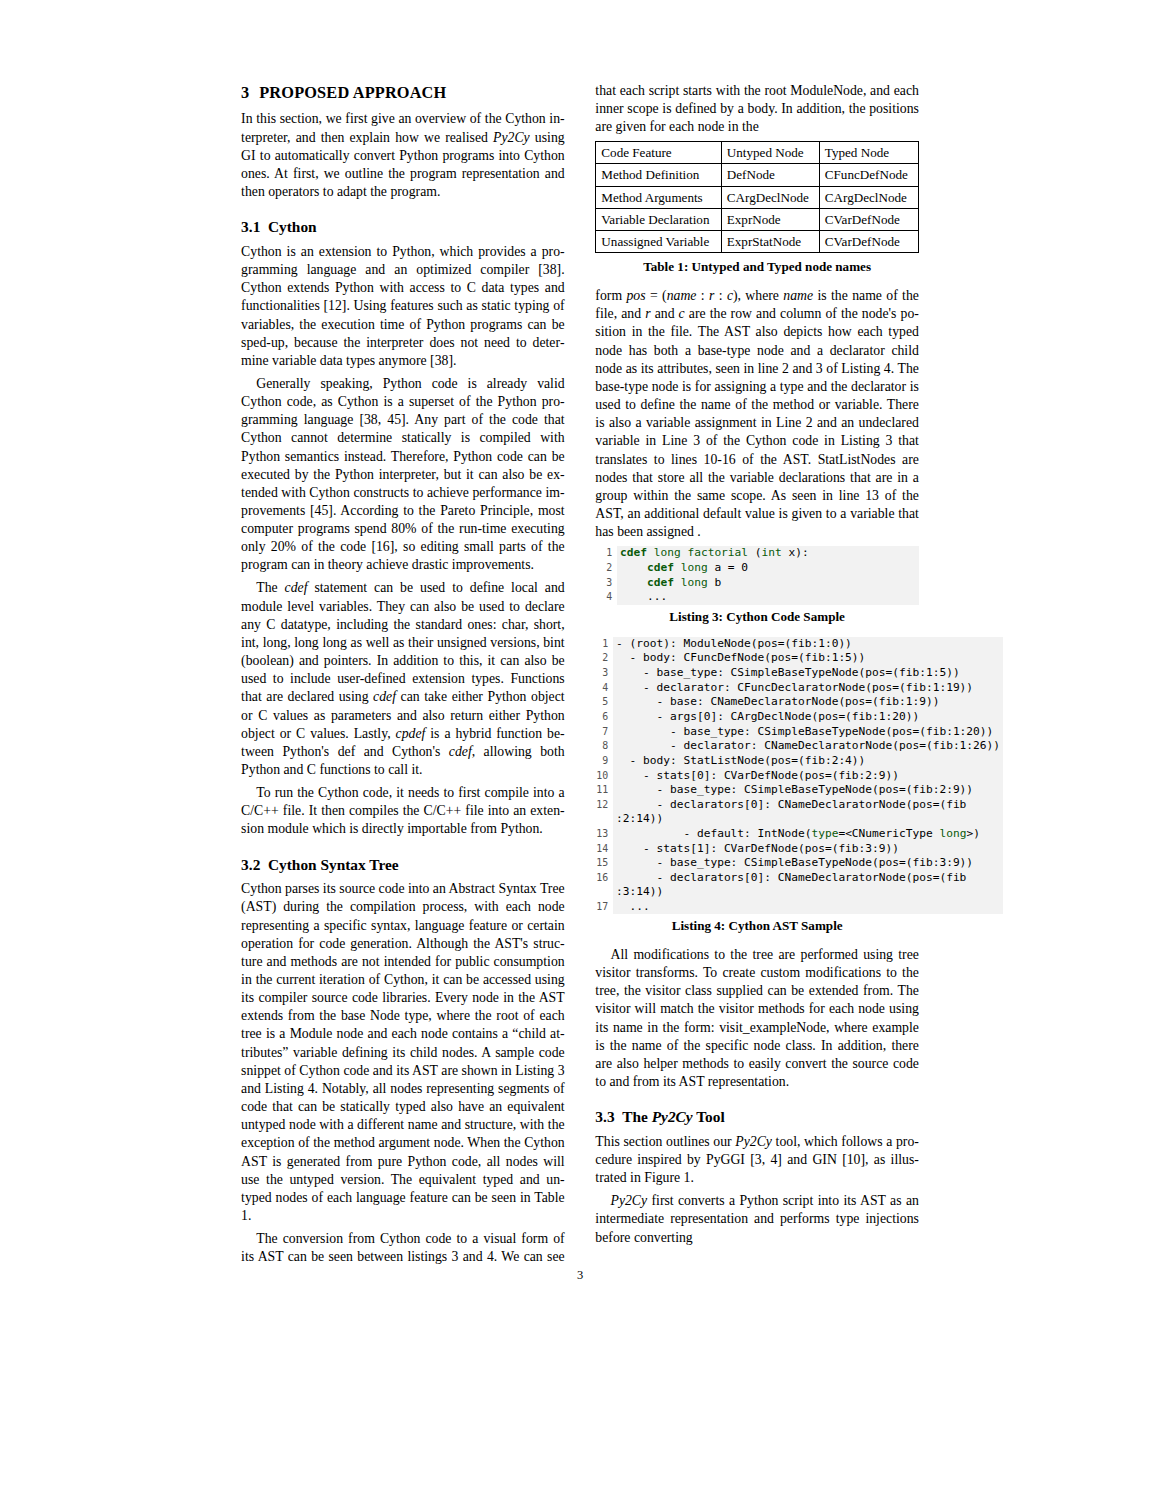3 PROPOSED APPROACH
In this section, we first give an overview of the Cython interpreter, and then explain how we realised Py2Cy using GI to automatically convert Python programs into Cython ones. At first, we outline the program representation and then operators to adapt the program.
3.1 Cython
Cython is an extension to Python, which provides a programming language and an optimized compiler [38]. Cython extends Python with access to C data types and functionalities [12]. Using features such as static typing of variables, the execution time of Python programs can be sped-up, because the interpreter does not need to determine variable data types anymore [38].
Generally speaking, Python code is already valid Cython code, as Cython is a superset of the Python programming language [38, 45]. Any part of the code that Cython cannot determine statically is compiled with Python semantics instead. Therefore, Python code can be executed by the Python interpreter, but it can also be extended with Cython constructs to achieve performance improvements [45]. According to the Pareto Principle, most computer programs spend 80% of the run-time executing only 20% of the code [16], so editing small parts of the program can in theory achieve drastic improvements.
The cdef statement can be used to define local and module level variables. They can also be used to declare any C datatype, including the standard ones: char, short, int, long, long long as well as their unsigned versions, bint (boolean) and pointers. In addition to this, it can also be used to include user-defined extension types. Functions that are declared using cdef can take either Python object or C values as parameters and also return either Python object or C values. Lastly, cpdef is a hybrid function between Python's def and Cython's cdef, allowing both Python and C functions to call it.
To run the Cython code, it needs to first compile into a C/C++ file. It then compiles the C/C++ file into an extension module which is directly importable from Python.
3.2 Cython Syntax Tree
Cython parses its source code into an Abstract Syntax Tree (AST) during the compilation process, with each node representing a specific syntax, language feature or certain operation for code generation. Although the AST's structure and methods are not intended for public consumption in the current iteration of Cython, it can be accessed using its compiler source code libraries. Every node in the AST extends from the base Node type, where the root of each tree is a Module node and each node contains a “child attributes” variable defining its child nodes. A sample code snippet of Cython code and its AST are shown in Listing 3 and Listing 4. Notably, all nodes representing segments of code that can be statically typed also have an equivalent untyped node with a different name and structure, with the exception of the method argument node. When the Cython AST is generated from pure Python code, all nodes will use the untyped version. The equivalent typed and untyped nodes of each language feature can be seen in Table 1.
The conversion from Cython code to a visual form of its AST can be seen between listings 3 and 4. We can see that each script starts with the root ModuleNode, and each inner scope is defined by a body. In addition, the positions are given for each node in the
| Code Feature | Untyped Node | Typed Node |
| --- | --- | --- |
| Method Definition | DefNode | CFuncDefNode |
| Method Arguments | CArgDeclNode | CArgDeclNode |
| Variable Declaration | ExprNode | CVarDefNode |
| Unassigned Variable | ExprStatNode | CVarDefNode |
Table 1: Untyped and Typed node names
form pos = (name : r : c), where name is the name of the file, and r and c are the row and column of the node's position in the file. The AST also depicts how each typed node has both a base-type node and a declarator child node as its attributes, seen in line 2 and 3 of Listing 4. The base-type node is for assigning a type and the declarator is used to define the name of the method or variable. There is also a variable assignment in Line 2 and an undeclared variable in Line 3 of the Cython code in Listing 3 that translates to lines 10-16 of the AST. StatListNodes are nodes that store all the variable declarations that are in a group within the same scope. As seen in line 13 of the AST, an additional default value is given to a variable that has been assigned .
| 1 | cdef long factorial ( int x): |
| 2 | cdef long a = 0 |
| 3 | cdef long b |
| 4 | ... |
Listing 3: Cython Code Sample
| 1 | - (root): ModuleNode(pos=(fib:1:0)) |
| 2 | - body: CFuncDefNode(pos=(fib:1:5)) |
| 3 | - base_type: CSimpleBaseTypeNode(pos=(fib:1:5)) |
| 4 | - declarator: CFuncDeclaratorNode(pos=(fib:1:19)) |
| 5 | - base: CNameDeclaratorNode(pos=(fib:1:9)) |
| 6 | - args[0]: CArgDeclNode(pos=(fib:1:20)) |
| 7 | - base_type: CSimpleBaseTypeNode(pos=(fib:1:20)) |
| 8 | - declarator: CNameDeclaratorNode(pos=(fib:1:26)) |
| 9 | - body: StatListNode(pos=(fib:2:4)) |
| 10 | - stats[0]: CVarDefNode(pos=(fib:2:9)) |
| 11 | - base_type: CSimpleBaseTypeNode(pos=(fib:2:9)) |
| 12 | - declarators[0]: CNameDeclaratorNode(pos=(fib :2:14)) |
| 13 | - default: IntNode( type =<CNumericType long >) |
| 14 | - stats[1]: CVarDefNode(pos=(fib:3:9)) |
| 15 | - base_type: CSimpleBaseTypeNode(pos=(fib:3:9)) |
| 16 | - declarators[0]: CNameDeclaratorNode(pos=(fib :3:14)) |
| 17 | ... |
Listing 4: Cython AST Sample
All modifications to the tree are performed using tree visitor transforms. To create custom modifications to the tree, the visitor class supplied can be extended from. The visitor will match the visitor methods for each node using its name in the form: visit_exampleNode, where example is the name of the specific node class. In addition, there are also helper methods to easily convert the source code to and from its AST representation.
3.3 The Py2Cy Tool
This section outlines our Py2Cy tool, which follows a procedure inspired by PyGGI [3, 4] and GIN [10], as illustrated in Figure 1.
Py2Cy first converts a Python script into its AST as an intermediate representation and performs type injections before converting
3